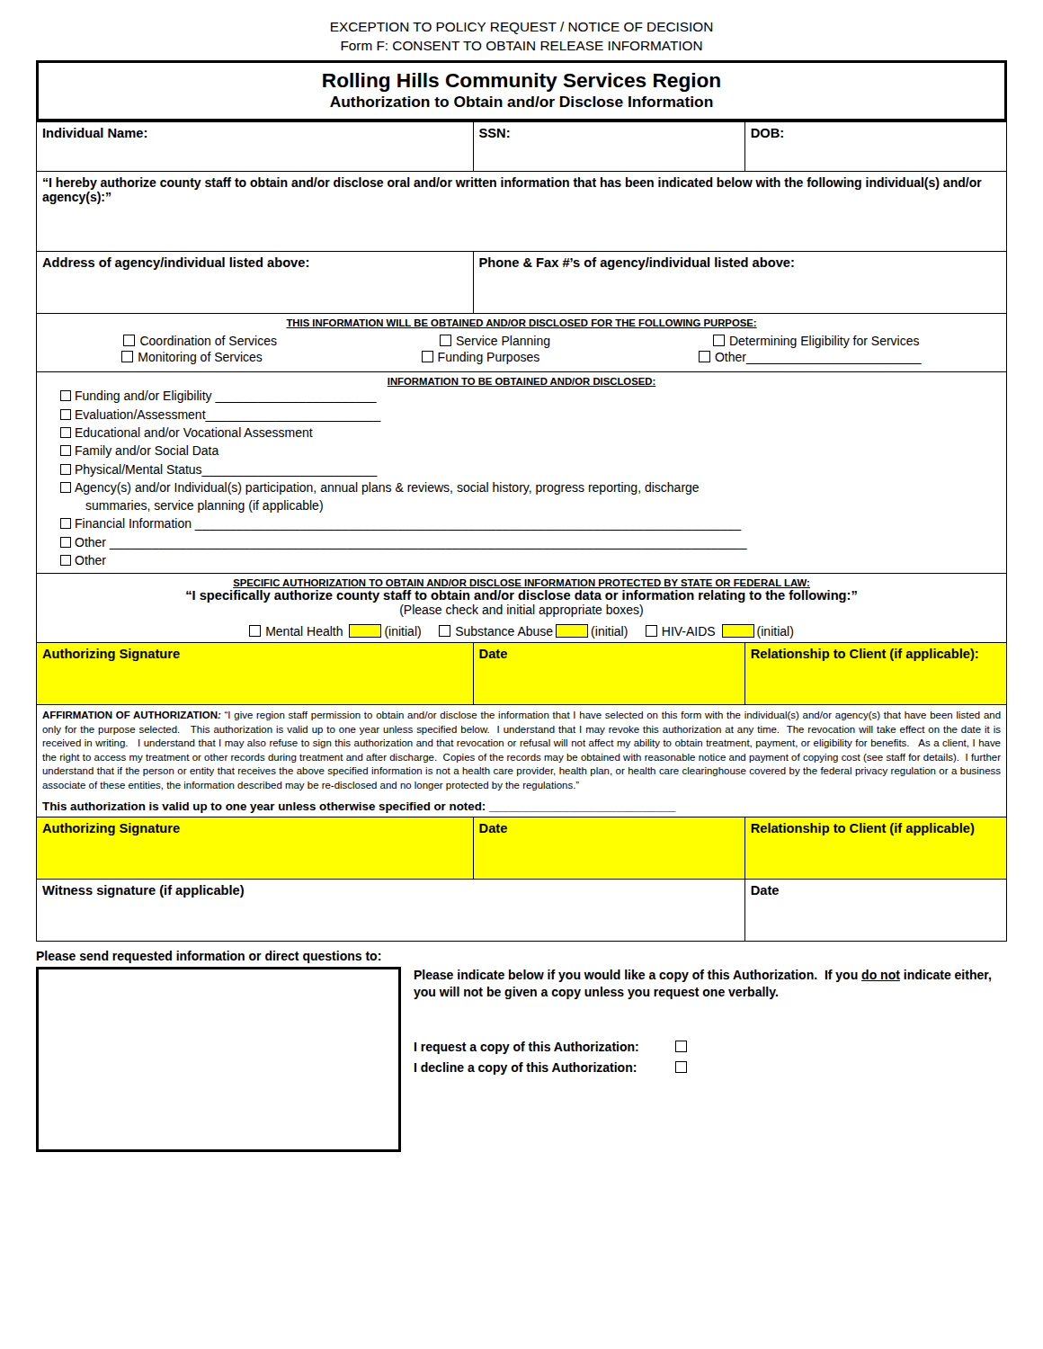EXCEPTION TO POLICY REQUEST / NOTICE OF DECISION
Form F: CONSENT TO OBTAIN RELEASE INFORMATION
Rolling Hills Community Services Region
Authorization to Obtain and/or Disclose Information
| Individual Name: | SSN: | DOB: |
| “I hereby authorize county staff to obtain and/or disclose oral and/or written information that has been indicated below with the following individual(s) and/or agency(s):” |
| Address of agency/individual listed above: | Phone & Fax #’s of agency/individual listed above: |
| THIS INFORMATION WILL BE OBTAINED AND/OR DISCLOSED FOR THE FOLLOWING PURPOSE: Coordination of Services Service Planning Determining Eligibility for Services Monitoring of Services Funding Purposes Other_________________________ |
| INFORMATION TO BE OBTAINED AND/OR DISCLOSED: Funding and/or Eligibility _______________________ Evaluation/Assessment_________________________ Educational and/or Vocational Assessment Family and/or Social Data Physical/Mental Status_________________________ Agency(s) and/or Individual(s) participation, annual plans & reviews, social history, progress reporting, discharge summaries, service planning (if applicable) Financial Information ______________________________________________________________________________ Other ___________________________________________________________________________________________ Other |
| SPECIFIC AUTHORIZATION TO OBTAIN AND/OR DISCLOSE INFORMATION PROTECTED BY STATE OR FEDERAL LAW: “I specifically authorize county staff to obtain and/or disclose data or information relating to the following:” (Please check and initial appropriate boxes) Mental Health (initial) Substance Abuse (initial) HIV-AIDS (initial) |
| Authorizing Signature | Date | Relationship to Client (if applicable): |
| AFFIRMATION OF AUTHORIZATION : “I give region staff permission to obtain and/or disclose the information that I have selected on this form with the individual(s) and/or agency(s) that have been listed and only for the purpose selected. This authorization is valid up to one year unless specified below. I understand that I may revoke this authorization at any time. The revocation will take effect on the date it is received in writing. I understand that I may also refuse to sign this authorization and that revocation or refusal will not affect my ability to obtain treatment, payment, or eligibility for benefits. As a client, I have the right to access my treatment or other records during treatment and after discharge. Copies of the records may be obtained with reasonable notice and payment of copying cost (see staff for details). I further understand that if the person or entity that receives the above specified information is not a health care provider, health plan, or health care clearinghouse covered by the federal privacy regulation or a business associate of these entities, the information described may be re-disclosed and no longer protected by the regulations.” This authorization is valid up to one year unless otherwise specified or noted: ____________________________ |
| Authorizing Signature | Date | Relationship to Client (if applicable) |
| Witness signature (if applicable) | Date |
Please send requested information or direct questions to:
Please indicate below if you would like a copy of this Authorization. If you do not indicate either, you will not be given a copy unless you request one verbally.
| I request a copy of this Authorization: | |
| I decline a copy of this Authorization: | |